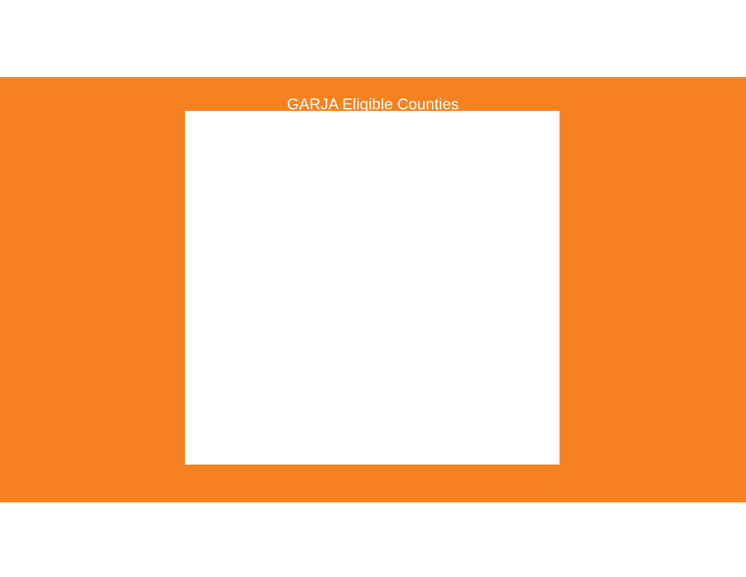GARJA Eligible Counties